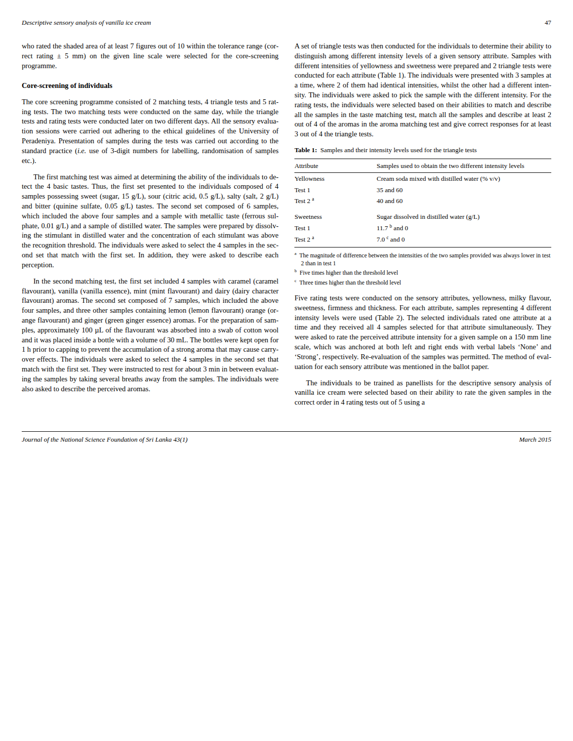Descriptive sensory analysis of vanilla ice cream 47
who rated the shaded area of at least 7 figures out of 10 within the tolerance range (correct rating ± 5 mm) on the given line scale were selected for the core-screening programme.
Core-screening of individuals
The core screening programme consisted of 2 matching tests, 4 triangle tests and 5 rating tests. The two matching tests were conducted on the same day, while the triangle tests and rating tests were conducted later on two different days. All the sensory evaluation sessions were carried out adhering to the ethical guidelines of the University of Peradeniya. Presentation of samples during the tests was carried out according to the standard practice (i.e. use of 3-digit numbers for labelling, randomisation of samples etc.).
The first matching test was aimed at determining the ability of the individuals to detect the 4 basic tastes. Thus, the first set presented to the individuals composed of 4 samples possessing sweet (sugar, 15 g/L), sour (citric acid, 0.5 g/L), salty (salt, 2 g/L) and bitter (quinine sulfate, 0.05 g/L) tastes. The second set composed of 6 samples, which included the above four samples and a sample with metallic taste (ferrous sulphate, 0.01 g/L) and a sample of distilled water. The samples were prepared by dissolving the stimulant in distilled water and the concentration of each stimulant was above the recognition threshold. The individuals were asked to select the 4 samples in the second set that match with the first set. In addition, they were asked to describe each perception.
In the second matching test, the first set included 4 samples with caramel (caramel flavourant), vanilla (vanilla essence), mint (mint flavourant) and dairy (dairy character flavourant) aromas. The second set composed of 7 samples, which included the above four samples, and three other samples containing lemon (lemon flavourant) orange (orange flavourant) and ginger (green ginger essence) aromas. For the preparation of samples, approximately 100 µL of the flavourant was absorbed into a swab of cotton wool and it was placed inside a bottle with a volume of 30 mL. The bottles were kept open for 1 h prior to capping to prevent the accumulation of a strong aroma that may cause carryover effects. The individuals were asked to select the 4 samples in the second set that match with the first set. They were instructed to rest for about 3 min in between evaluating the samples by taking several breaths away from the samples. The individuals were also asked to describe the perceived aromas.
A set of triangle tests was then conducted for the individuals to determine their ability to distinguish among different intensity levels of a given sensory attribute. Samples with different intensities of yellowness and sweetness were prepared and 2 triangle tests were conducted for each attribute (Table 1). The individuals were presented with 3 samples at a time, where 2 of them had identical intensities, whilst the other had a different intensity. The individuals were asked to pick the sample with the different intensity. For the rating tests, the individuals were selected based on their abilities to match and describe all the samples in the taste matching test, match all the samples and describe at least 2 out of 4 of the aromas in the aroma matching test and give correct responses for at least 3 out of 4 the triangle tests.
Table 1: Samples and their intensity levels used for the triangle tests
| Attribute | Samples used to obtain the two different intensity levels |
| --- | --- |
| Yellowness | Cream soda mixed with distilled water (% v/v) |
| Test 1 | 35 and 60 |
| Test 2 a | 40 and 60 |
| Sweetness | Sugar dissolved in distilled water (g/L) |
| Test 1 | 11.7 b and 0 |
| Test 2 a | 7.0 c and 0 |
a The magnitude of difference between the intensities of the two samples provided was always lower in test 2 than in test 1
b Five times higher than the threshold level
c Three times higher than the threshold level
Five rating tests were conducted on the sensory attributes, yellowness, milky flavour, sweetness, firmness and thickness. For each attribute, samples representing 4 different intensity levels were used (Table 2). The selected individuals rated one attribute at a time and they received all 4 samples selected for that attribute simultaneously. They were asked to rate the perceived attribute intensity for a given sample on a 150 mm line scale, which was anchored at both left and right ends with verbal labels ‘None’ and ‘Strong’, respectively. Re-evaluation of the samples was permitted. The method of evaluation for each sensory attribute was mentioned in the ballot paper.
The individuals to be trained as panellists for the descriptive sensory analysis of vanilla ice cream were selected based on their ability to rate the given samples in the correct order in 4 rating tests out of 5 using a
Journal of the National Science Foundation of Sri Lanka 43(1) March 2015